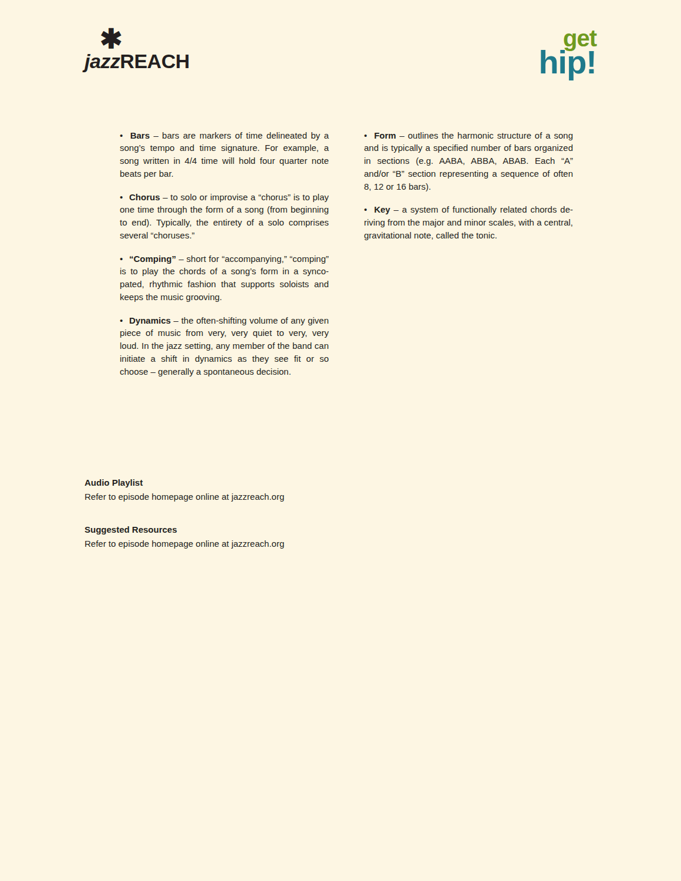✱ jazz REACH
get hip!
•
Bars
– bars are markers of time delineated by a song’s tempo and time signature. For example, a song written in 4/4 time will hold four quarter note beats per bar.
•
Chorus
– to solo or improvise a “chorus” is to play one time through the form of a song (from beginning to end). Typically, the entirety of a solo comprises several “choruses.”
•
“Comping”
– short for “accompanying,” “comping” is to play the chords of a song’s form in a syncopated, rhythmic fashion that supports soloists and keeps the music grooving.
•
Dynamics
– the often-shifting volume of any given piece of music from very, very quiet to very, very loud. In the jazz setting, any member of the band can initiate a shift in dynamics as they see fit or so choose – generally a spontaneous decision.
•
Form
– outlines the harmonic structure of a song and is typically a specified number of bars organized in sections (e.g. AABA, ABBA, ABAB. Each “A” and/or “B” section representing a sequence of often 8, 12 or 16 bars).
•
Key
– a system of functionally related chords deriving from the major and minor scales, with a central, gravitational note, called the tonic.
Audio Playlist
Refer to episode homepage online at jazzreach.org
Suggested Resources
Refer to episode homepage online at jazzreach.org